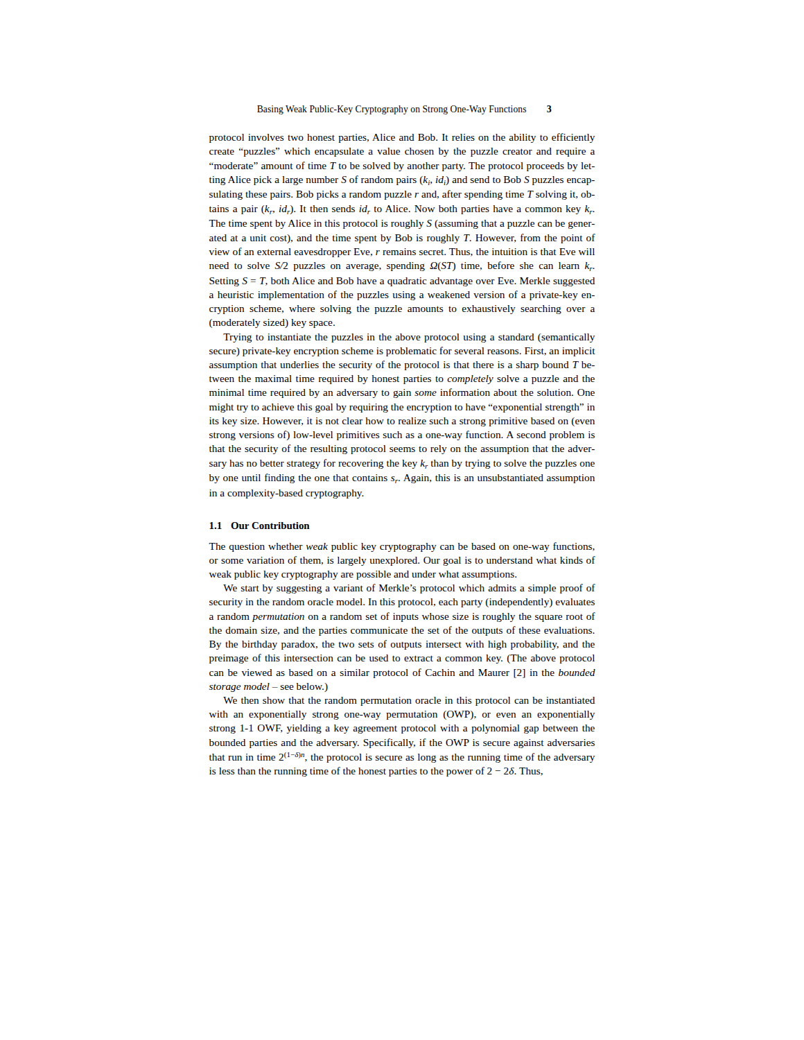Basing Weak Public-Key Cryptography on Strong One-Way Functions 3
protocol involves two honest parties, Alice and Bob. It relies on the ability to efficiently create “puzzles” which encapsulate a value chosen by the puzzle creator and require a “moderate” amount of time T to be solved by another party. The protocol proceeds by letting Alice pick a large number S of random pairs (ki, idi) and send to Bob S puzzles encapsulating these pairs. Bob picks a random puzzle r and, after spending time T solving it, obtains a pair (kr, idr). It then sends idr to Alice. Now both parties have a common key kr. The time spent by Alice in this protocol is roughly S (assuming that a puzzle can be generated at a unit cost), and the time spent by Bob is roughly T. However, from the point of view of an external eavesdropper Eve, r remains secret. Thus, the intuition is that Eve will need to solve S/2 puzzles on average, spending Ω(ST) time, before she can learn kr. Setting S = T, both Alice and Bob have a quadratic advantage over Eve. Merkle suggested a heuristic implementation of the puzzles using a weakened version of a private-key encryption scheme, where solving the puzzle amounts to exhaustively searching over a (moderately sized) key space.
Trying to instantiate the puzzles in the above protocol using a standard (semantically secure) private-key encryption scheme is problematic for several reasons. First, an implicit assumption that underlies the security of the protocol is that there is a sharp bound T between the maximal time required by honest parties to completely solve a puzzle and the minimal time required by an adversary to gain some information about the solution. One might try to achieve this goal by requiring the encryption to have “exponential strength” in its key size. However, it is not clear how to realize such a strong primitive based on (even strong versions of) low-level primitives such as a one-way function. A second problem is that the security of the resulting protocol seems to rely on the assumption that the adversary has no better strategy for recovering the key kr than by trying to solve the puzzles one by one until finding the one that contains sr. Again, this is an unsubstantiated assumption in a complexity-based cryptography.
1.1 Our Contribution
The question whether weak public key cryptography can be based on one-way functions, or some variation of them, is largely unexplored. Our goal is to understand what kinds of weak public key cryptography are possible and under what assumptions.
We start by suggesting a variant of Merkle’s protocol which admits a simple proof of security in the random oracle model. In this protocol, each party (independently) evaluates a random permutation on a random set of inputs whose size is roughly the square root of the domain size, and the parties communicate the set of the outputs of these evaluations. By the birthday paradox, the two sets of outputs intersect with high probability, and the preimage of this intersection can be used to extract a common key. (The above protocol can be viewed as based on a similar protocol of Cachin and Maurer [2] in the bounded storage model – see below.)
We then show that the random permutation oracle in this protocol can be instantiated with an exponentially strong one-way permutation (OWP), or even an exponentially strong 1-1 OWF, yielding a key agreement protocol with a polynomial gap between the bounded parties and the adversary. Specifically, if the OWP is secure against adversaries that run in time 2(1−δ)n, the protocol is secure as long as the running time of the adversary is less than the running time of the honest parties to the power of 2 − 2δ. Thus,